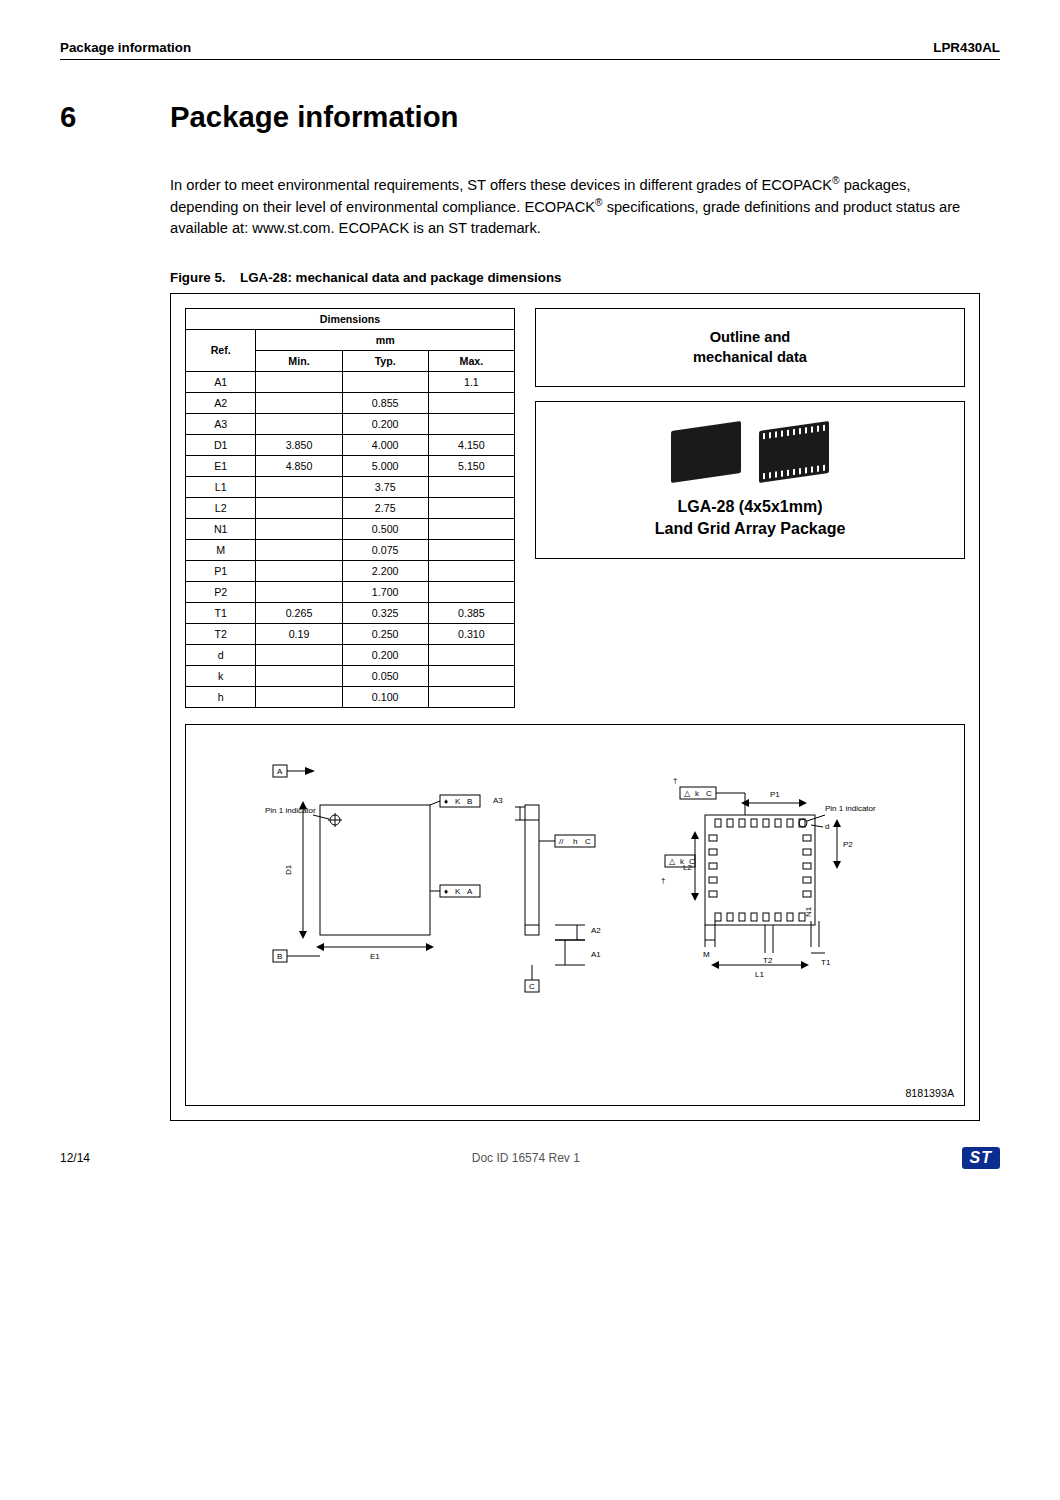Package information LPR430AL
6 Package information
In order to meet environmental requirements, ST offers these devices in different grades of ECOPACK® packages, depending on their level of environmental compliance. ECOPACK® specifications, grade definitions and product status are available at: www.st.com. ECOPACK is an ST trademark.
Figure 5. LGA-28: mechanical data and package dimensions
| Dimensions |
| --- |
| Ref. | mm |
| Min. | Typ. | Max. |
| A1 | | | 1.1 |
| A2 | | 0.855 | |
| A3 | | 0.200 | |
| D1 | 3.850 | 4.000 | 4.150 |
| E1 | 4.850 | 5.000 | 5.150 |
| L1 | | 3.75 | |
| L2 | | 2.75 | |
| N1 | | 0.500 | |
| M | | 0.075 | |
| P1 | | 2.200 | |
| P2 | | 1.700 | |
| T1 | 0.265 | 0.325 | 0.385 |
| T2 | 0.19 | 0.250 | 0.310 |
| d | | 0.200 | |
| k | | 0.050 | |
| h | | 0.100 | |
Outline and
mechanical data
LGA-28 (4x5x1mm)
Land Grid Array Package
Pin 1 indicator A B D1 E1 ♦KB ♦KA A3 //hC A2 A1 C Pin 1 indicator △kC † P1 d P2 L2 △kC † M L1 T2 N1 T1
8181393A
12/14 Doc ID 16574 Rev 1 ST